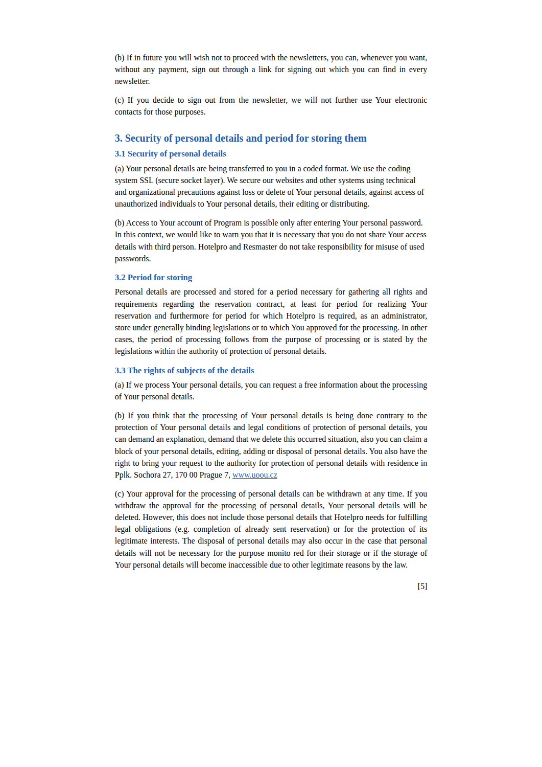(b) If in future you will wish not to proceed with the newsletters, you can, whenever you want, without any payment, sign out through a link for signing out which you can find in every newsletter.
(c) If you decide to sign out from the newsletter, we will not further use Your electronic contacts for those purposes.
3. Security of personal details and period for storing them
3.1 Security of personal details
(a) Your personal details are being transferred to you in a coded format. We use the coding system SSL (secure socket layer). We secure our websites and other systems using technical and organizational precautions against loss or delete of Your personal details, against access of unauthorized individuals to Your personal details, their editing or distributing.
(b) Access to Your account of Program is possible only after entering Your personal password. In this context, we would like to warn you that it is necessary that you do not share Your access details with third person. Hotelpro and Resmaster do not take responsibility for misuse of used passwords.
3.2 Period for storing
Personal details are processed and stored for a period necessary for gathering all rights and requirements regarding the reservation contract, at least for period for realizing Your reservation and furthermore for period for which Hotelpro is required, as an administrator, store under generally binding legislations or to which You approved for the processing. In other cases, the period of processing follows from the purpose of processing or is stated by the legislations within the authority of protection of personal details.
3.3 The rights of subjects of the details
(a) If we process Your personal details, you can request a free information about the processing of Your personal details.
(b) If you think that the processing of Your personal details is being done contrary to the protection of Your personal details and legal conditions of protection of personal details, you can demand an explanation, demand that we delete this occurred situation, also you can claim a block of your personal details, editing, adding or disposal of personal details. You also have the right to bring your request to the authority for protection of personal details with residence in Pplk. Sochora 27, 170 00 Prague 7, www.uoou.cz
(c) Your approval for the processing of personal details can be withdrawn at any time. If you withdraw the approval for the processing of personal details, Your personal details will be deleted. However, this does not include those personal details that Hotelpro needs for fulfilling legal obligations (e.g. completion of already sent reservation) or for the protection of its legitimate interests. The disposal of personal details may also occur in the case that personal details will not be necessary for the purpose monito red for their storage or if the storage of Your personal details will become inaccessible due to other legitimate reasons by the law.
[5]